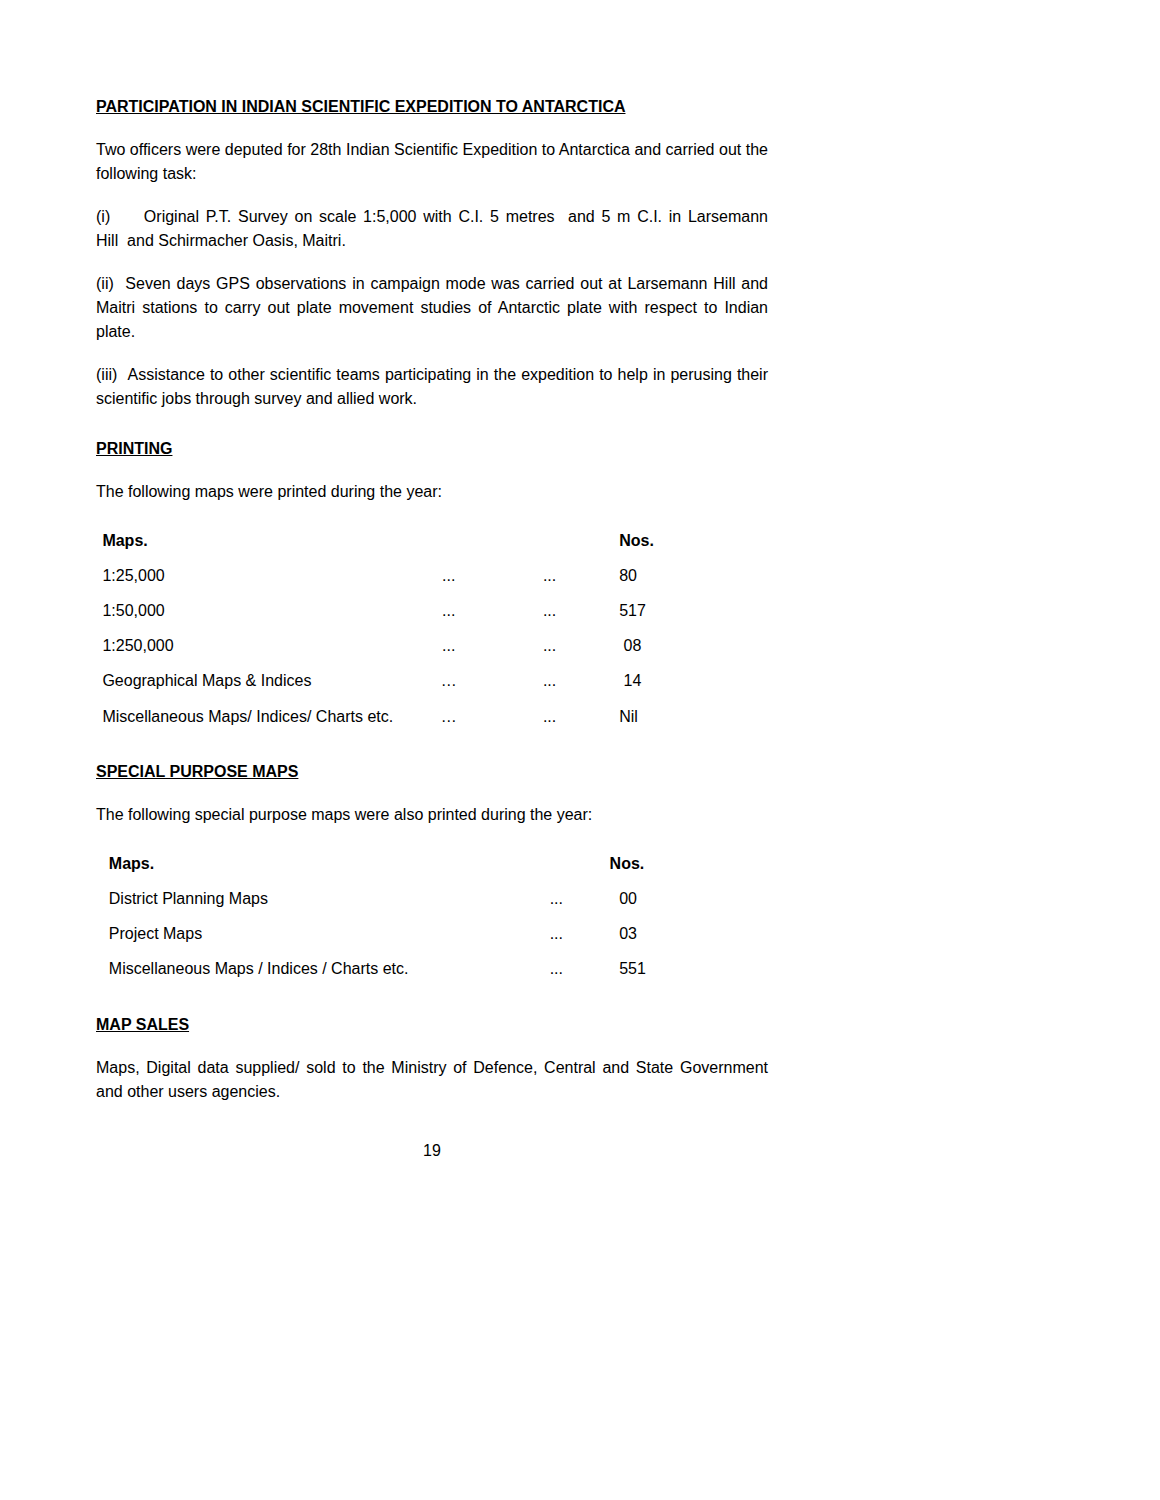PARTICIPATION IN INDIAN SCIENTIFIC EXPEDITION TO ANTARCTICA
Two officers were deputed for 28th Indian Scientific Expedition to Antarctica and carried out the following task:
(i) Original P.T. Survey on scale 1:5,000 with C.I. 5 metres and 5 m C.I. in Larsemann Hill and Schirmacher Oasis, Maitri.
(ii) Seven days GPS observations in campaign mode was carried out at Larsemann Hill and Maitri stations to carry out plate movement studies of Antarctic plate with respect to Indian plate.
(iii) Assistance to other scientific teams participating in the expedition to help in perusing their scientific jobs through survey and allied work.
PRINTING
The following maps were printed during the year:
| Maps. | | | Nos. |
| --- | --- | --- | --- |
| 1:25,000 | ... | ... | 80 |
| 1:50,000 | ... | ... | 517 |
| 1:250,000 | ... | ... | 08 |
| Geographical Maps & Indices | … | ... | 14 |
| Miscellaneous Maps/ Indices/ Charts etc. | … | ... | Nil |
SPECIAL PURPOSE MAPS
The following special purpose maps were also printed during the year:
| Maps. | | Nos. |
| --- | --- | --- |
| District Planning Maps | ... | 00 |
| Project Maps | ... | 03 |
| Miscellaneous Maps / Indices / Charts etc. | ... | 551 |
MAP SALES
Maps, Digital data supplied/ sold to the Ministry of Defence, Central and State Government and other users agencies.
19